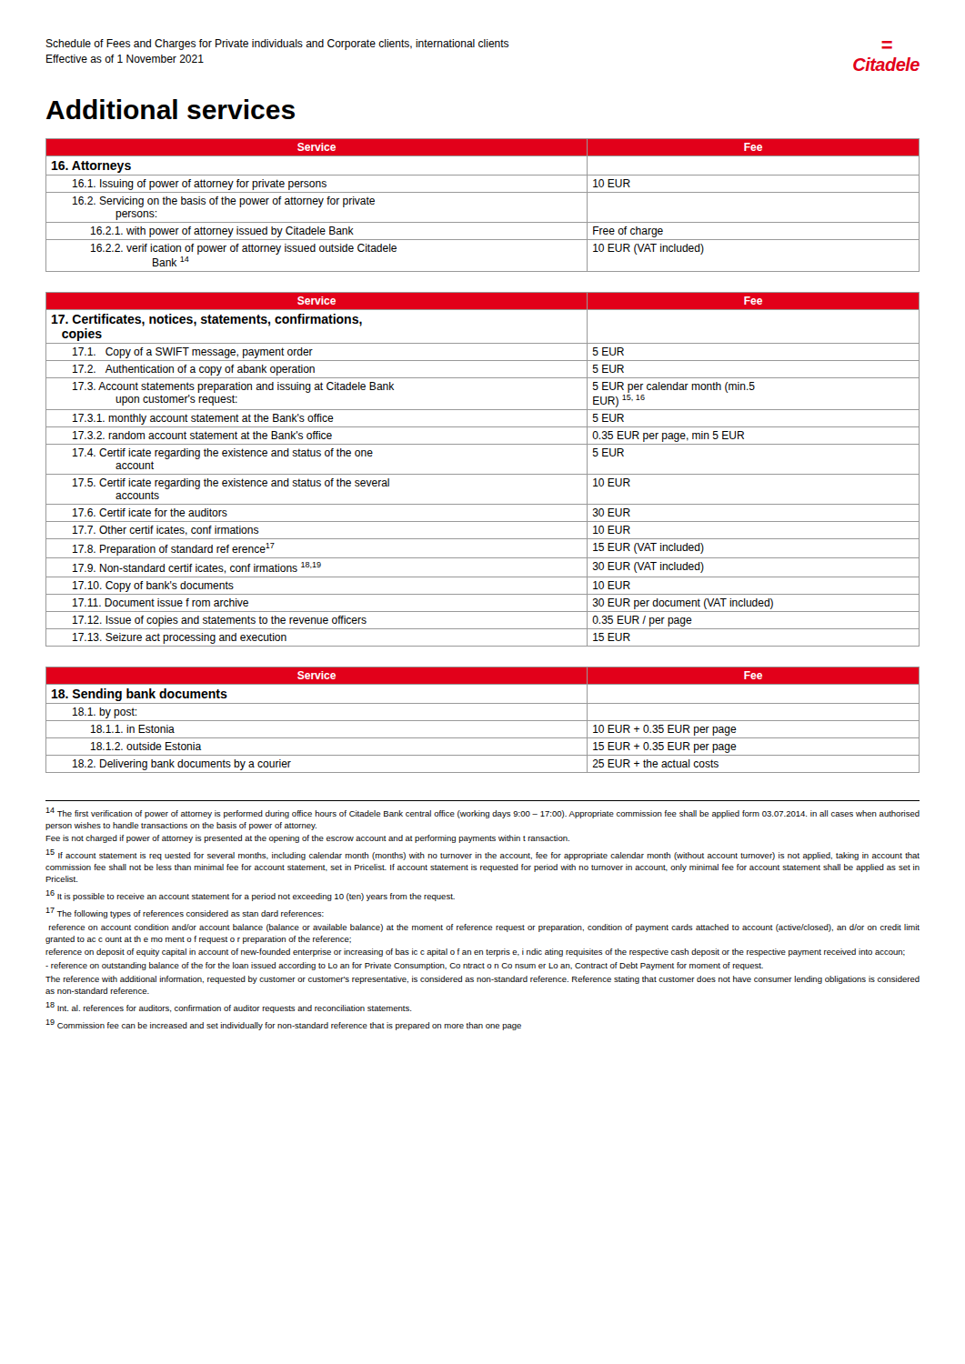Schedule of Fees and Charges for Private individuals and Corporate clients, international clients
Effective as of 1 November 2021
=
Citadele
Additional services
| Service | Fee |
| --- | --- |
| 16. Attorneys | |
| 16.1. Issuing of power of attorney for private persons | 10 EUR |
| 16.2. Servicing on the basis of the power of attorney for private persons: | |
| 16.2.1. with power of attorney issued by Citadele Bank | Free of charge |
| 16.2.2. verif ication of power of attorney issued outside Citadele Bank 14 | 10 EUR (VAT included) |
| Service | Fee |
| --- | --- |
| 17. Certificates, notices, statements, confirmations, copies | |
| 17.1. Copy of a SWIFT message, payment order | 5 EUR |
| 17.2. Authentication of a copy of abank operation | 5 EUR |
| 17.3. Account statements preparation and issuing at Citadele Bank upon customer's request: | 5 EUR per calendar month (min.5 EUR) 15, 16 |
| 17.3.1. monthly account statement at the Bank's office | 5 EUR |
| 17.3.2. random account statement at the Bank's office | 0.35 EUR per page, min 5 EUR |
| 17.4. Certif icate regarding the existence and status of the one account | 5 EUR |
| 17.5. Certif icate regarding the existence and status of the several accounts | 10 EUR |
| 17.6. Certif icate for the auditors | 30 EUR |
| 17.7. Other certif icates, conf irmations | 10 EUR |
| 17.8. Preparation of standard ref erence 17 | 15 EUR (VAT included) |
| 17.9. Non-standard certif icates, conf irmations 18,19 | 30 EUR (VAT included) |
| 17.10. Copy of bank's documents | 10 EUR |
| 17.11. Document issue f rom archive | 30 EUR per document (VAT included) |
| 17.12. Issue of copies and statements to the revenue officers | 0.35 EUR / per page |
| 17.13. Seizure act processing and execution | 15 EUR |
| Service | Fee |
| --- | --- |
| 18. Sending bank documents | |
| 18.1. by post: | |
| 18.1.1. in Estonia | 10 EUR + 0.35 EUR per page |
| 18.1.2. outside Estonia | 15 EUR + 0.35 EUR per page |
| 18.2. Delivering bank documents by a courier | 25 EUR + the actual costs |
14 The first verification of power of attorney is performed during office hours of Citadele Bank central office (working days 9:00 – 17:00). Appropriate commission fee shall be applied form 03.07.2014. in all cases when authorised person wishes to handle transactions on the basis of power of attorney.
Fee is not charged if power of attorney is presented at the opening of the escrow account and at performing payments within t ransaction.
15 If account statement is req uested for several months, including calendar month (months) with no turnover in the account, fee for appropriate calendar month (without account turnover) is not applied, taking in account that commission fee shall not be less than minimal fee for account statement, set in Pricelist. If account statement is requested for period with no turnover in account, only minimal fee for account statement shall be applied as set in Pricelist.
16 It is possible to receive an account statement for a period not exceeding 10 (ten) years from the request.
17 The following types of references considered as stan dard references:
reference on account condition and/or account balance (balance or available balance) at the moment of reference request or preparation, condition of payment cards attached to account (active/closed), an d/or on credit limit granted to ac c ount at th e mo ment o f request o r preparation of the reference;
reference on deposit of equity capital in account of new-founded enterprise or increasing of bas ic c apital o f an en terpris e, i ndic ating requisites of the respective cash deposit or the respective payment received into accoun;
- reference on outstanding balance of the for the loan issued according to Lo an for Private Consumption, Co ntract o n Co nsum er Lo an, Contract of Debt Payment for moment of request.
The reference with additional information, requested by customer or customer's representative, is considered as non-standard reference. Reference stating that customer does not have consumer lending obligations is considered as non-standard reference.
18 Int. al. references for auditors, confirmation of auditor requests and reconciliation statements.
19 Commission fee can be increased and set individually for non-standard reference that is prepared on more than one page